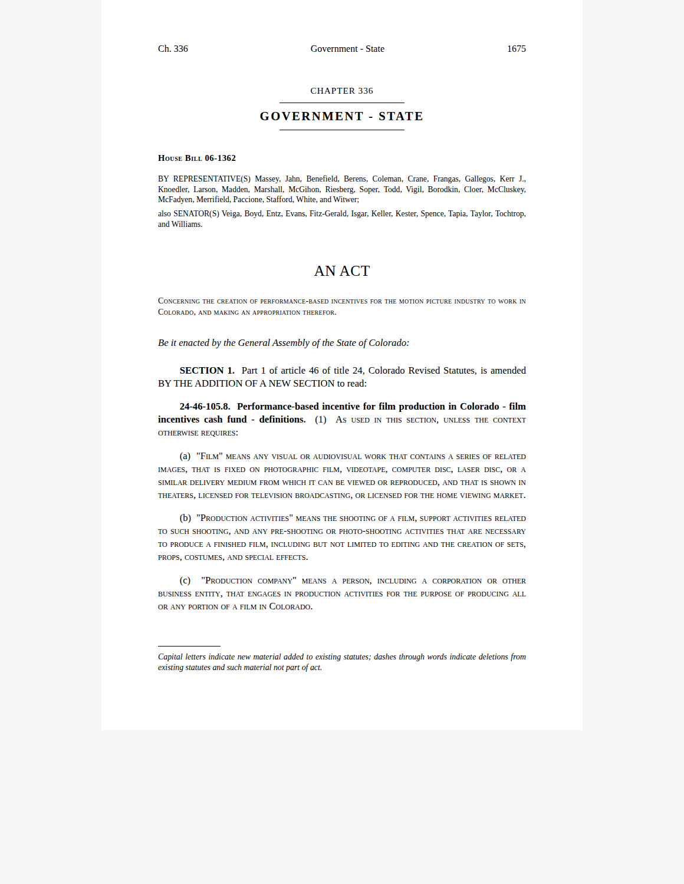Ch. 336 Government - State 1675
CHAPTER 336
GOVERNMENT - STATE
House Bill 06-1362
BY REPRESENTATIVE(S) Massey, Jahn, Benefield, Berens, Coleman, Crane, Frangas, Gallegos, Kerr J., Knoedler, Larson, Madden, Marshall, McGihon, Riesberg, Soper, Todd, Vigil, Borodkin, Cloer, McCluskey, McFadyen, Merrifield, Paccione, Stafford, White, and Witwer;
also SENATOR(S) Veiga, Boyd, Entz, Evans, Fitz-Gerald, Isgar, Keller, Kester, Spence, Tapia, Taylor, Tochtrop, and Williams.
AN ACT
Concerning the creation of performance-based incentives for the motion picture industry to work in Colorado, and making an appropriation therefor.
Be it enacted by the General Assembly of the State of Colorado:
SECTION 1. Part 1 of article 46 of title 24, Colorado Revised Statutes, is amended BY THE ADDITION OF A NEW SECTION to read:
24-46-105.8. Performance-based incentive for film production in Colorado - film incentives cash fund - definitions. (1) As used in this section, unless the context otherwise requires:
(a) "Film" means any visual or audiovisual work that contains a series of related images, that is fixed on photographic film, videotape, computer disc, laser disc, or a similar delivery medium from which it can be viewed or reproduced, and that is shown in theaters, licensed for television broadcasting, or licensed for the home viewing market.
(b) "Production activities" means the shooting of a film, support activities related to such shooting, and any pre-shooting or photo-shooting activities that are necessary to produce a finished film, including but not limited to editing and the creation of sets, props, costumes, and special effects.
(c) "Production company" means a person, including a corporation or other business entity, that engages in production activities for the purpose of producing all or any portion of a film in Colorado.
Capital letters indicate new material added to existing statutes; dashes through words indicate deletions from existing statutes and such material not part of act.